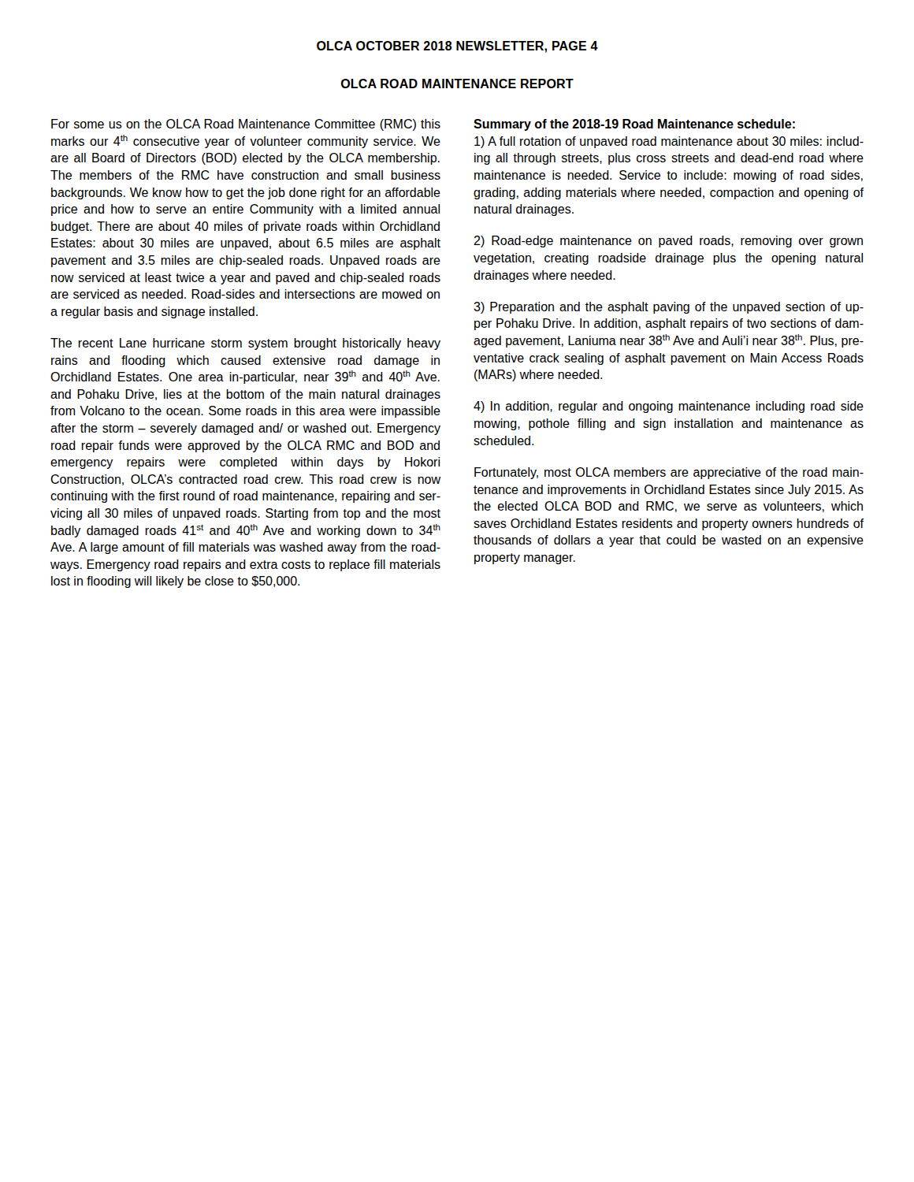OLCA OCTOBER 2018 NEWSLETTER, PAGE 4
OLCA ROAD MAINTENANCE REPORT
For some us on the OLCA Road Maintenance Committee (RMC) this marks our 4th consecutive year of volunteer community service. We are all Board of Directors (BOD) elected by the OLCA membership. The members of the RMC have construction and small business backgrounds. We know how to get the job done right for an affordable price and how to serve an entire Community with a limited annual budget. There are about 40 miles of private roads within Orchidland Estates: about 30 miles are unpaved, about 6.5 miles are asphalt pavement and 3.5 miles are chip-sealed roads. Unpaved roads are now serviced at least twice a year and paved and chip-sealed roads are serviced as needed. Road-sides and intersections are mowed on a regular basis and signage installed.
The recent Lane hurricane storm system brought historically heavy rains and flooding which caused extensive road damage in Orchidland Estates. One area in-particular, near 39th and 40th Ave. and Pohaku Drive, lies at the bottom of the main natural drainages from Volcano to the ocean. Some roads in this area were impassible after the storm – severely damaged and/ or washed out. Emergency road repair funds were approved by the OLCA RMC and BOD and emergency repairs were completed within days by Hokori Construction, OLCA’s contracted road crew. This road crew is now continuing with the first round of road maintenance, repairing and servicing all 30 miles of unpaved roads. Starting from top and the most badly damaged roads 41st and 40th Ave and working down to 34th Ave. A large amount of fill materials was washed away from the roadways. Emergency road repairs and extra costs to replace fill materials lost in flooding will likely be close to $50,000.
Summary of the 2018-19 Road Maintenance schedule:
1) A full rotation of unpaved road maintenance about 30 miles: including all through streets, plus cross streets and dead-end road where maintenance is needed. Service to include: mowing of road sides, grading, adding materials where needed, compaction and opening of natural drainages.
2) Road-edge maintenance on paved roads, removing over grown vegetation, creating roadside drainage plus the opening natural drainages where needed.
3) Preparation and the asphalt paving of the unpaved section of upper Pohaku Drive. In addition, asphalt repairs of two sections of damaged pavement, Laniuma near 38th Ave and Auli’i near 38th. Plus, preventative crack sealing of asphalt pavement on Main Access Roads (MARs) where needed.
4) In addition, regular and ongoing maintenance including road side mowing, pothole filling and sign installation and maintenance as scheduled.
Fortunately, most OLCA members are appreciative of the road maintenance and improvements in Orchidland Estates since July 2015. As the elected OLCA BOD and RMC, we serve as volunteers, which saves Orchidland Estates residents and property owners hundreds of thousands of dollars a year that could be wasted on an expensive property manager.